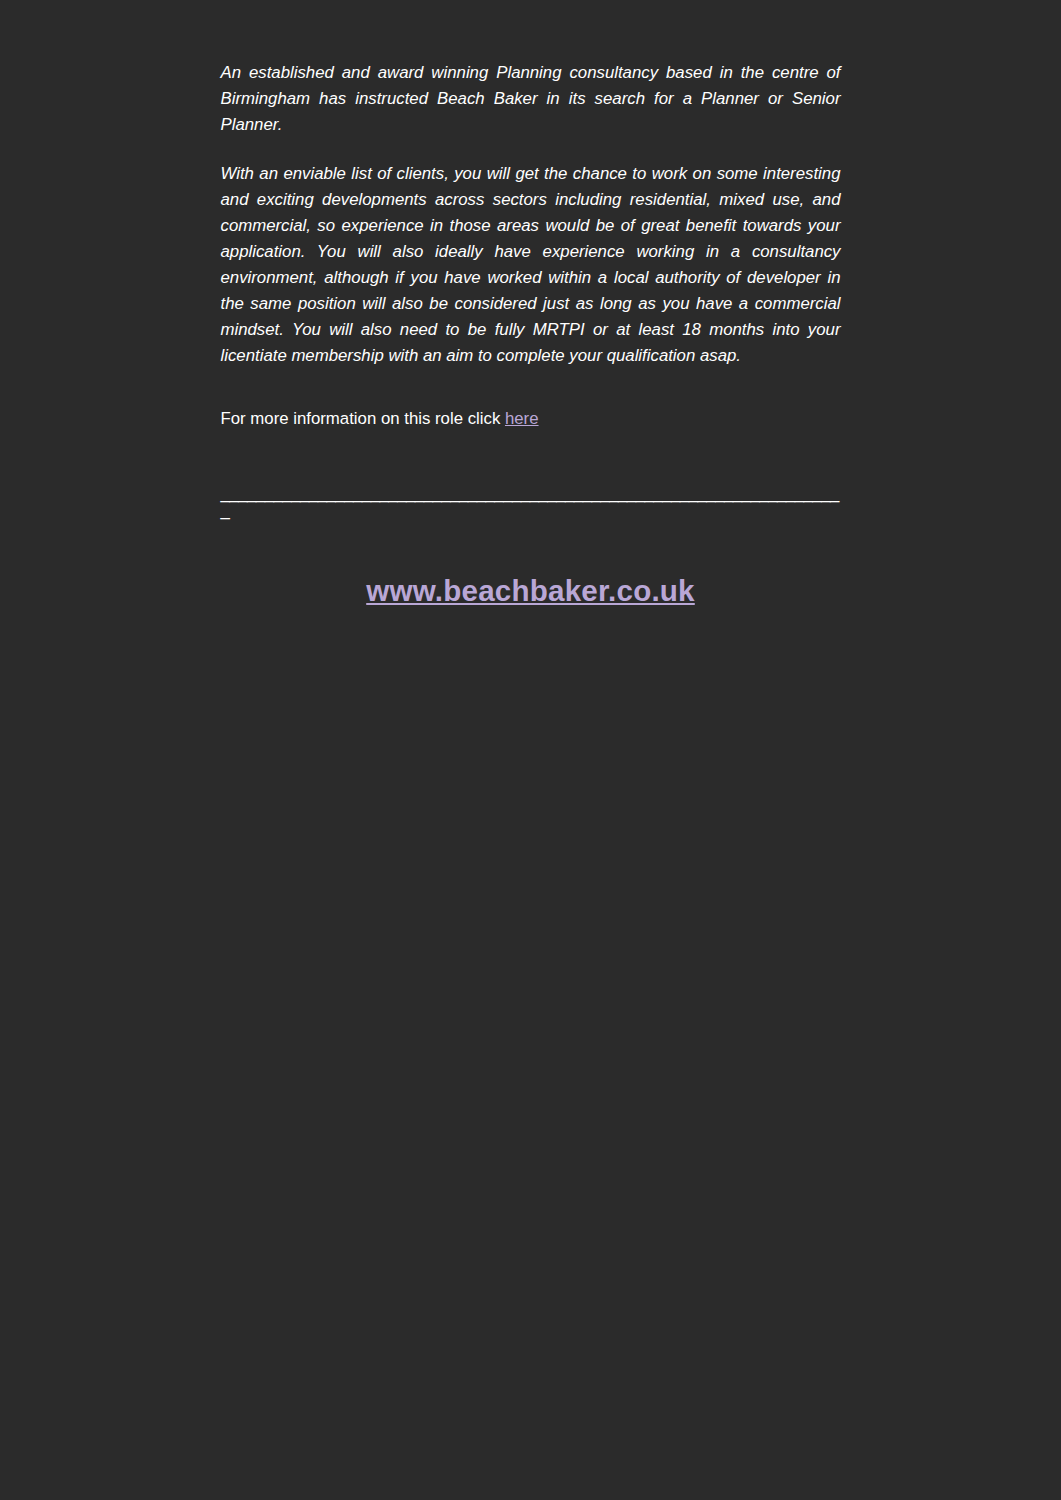An established and award winning Planning consultancy based in the centre of Birmingham has instructed Beach Baker in its search for a Planner or Senior Planner.
With an enviable list of clients, you will get the chance to work on some interesting and exciting developments across sectors including residential, mixed use, and commercial, so experience in those areas would be of great benefit towards your application. You will also ideally have experience working in a consultancy environment, although if you have worked within a local authority of developer in the same position will also be considered just as long as you have a commercial mindset. You will also need to be fully MRTPI or at least 18 months into your licentiate membership with an aim to complete your qualification asap.
For more information on this role click here
_______________________________________________________________________
www.beachbaker.co.uk